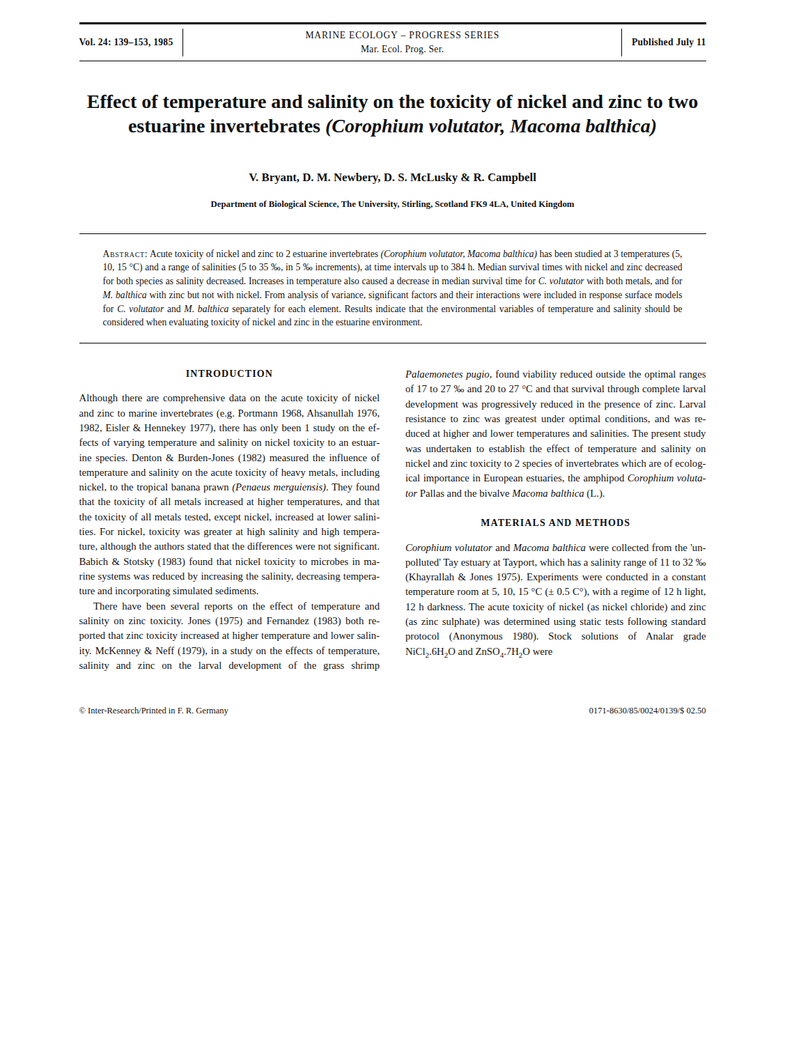Vol. 24: 139–153, 1985
Marine Ecology – Progress Series
Mar. Ecol. Prog. Ser.
Published July 11
Effect of temperature and salinity on the toxicity of nickel and zinc to two estuarine invertebrates (Corophium volutator, Macoma balthica)
V. Bryant, D. M. Newbery, D. S. McLusky & R. Campbell
Department of Biological Science, The University, Stirling, Scotland FK9 4LA, United Kingdom
Abstract: Acute toxicity of nickel and zinc to 2 estuarine invertebrates (Corophium volutator, Macoma balthica) has been studied at 3 temperatures (5, 10, 15 °C) and a range of salinities (5 to 35 ‰, in 5 ‰ increments), at time intervals up to 384 h. Median survival times with nickel and zinc decreased for both species as salinity decreased. Increases in temperature also caused a decrease in median survival time for C. volutator with both metals, and for M. balthica with zinc but not with nickel. From analysis of variance, significant factors and their interactions were included in response surface models for C. volutator and M. balthica separately for each element. Results indicate that the environmental variables of temperature and salinity should be considered when evaluating toxicity of nickel and zinc in the estuarine environment.
Introduction
Although there are comprehensive data on the acute toxicity of nickel and zinc to marine invertebrates (e.g. Portmann 1968, Ahsanullah 1976, 1982, Eisler & Hennekey 1977), there has only been 1 study on the effects of varying temperature and salinity on nickel toxicity to an estuarine species. Denton & Burden-Jones (1982) measured the influence of temperature and salinity on the acute toxicity of heavy metals, including nickel, to the tropical banana prawn (Penaeus merguiensis). They found that the toxicity of all metals increased at higher temperatures, and that the toxicity of all metals tested, except nickel, increased at lower salinities. For nickel, toxicity was greater at high salinity and high temperature, although the authors stated that the differences were not significant. Babich & Stotsky (1983) found that nickel toxicity to microbes in marine systems was reduced by increasing the salinity, decreasing temperature and incorporating simulated sediments.
There have been several reports on the effect of temperature and salinity on zinc toxicity. Jones (1975) and Fernandez (1983) both reported that zinc toxicity increased at higher temperature and lower salinity. McKenney & Neff (1979), in a study on the effects of temperature, salinity and zinc on the larval development of the grass shrimp Palaemonetes pugio, found viability reduced outside the optimal ranges of 17 to 27 ‰ and 20 to 27 °C and that survival through complete larval development was progressively reduced in the presence of zinc. Larval resistance to zinc was greatest under optimal conditions, and was reduced at higher and lower temperatures and salinities. The present study was undertaken to establish the effect of temperature and salinity on nickel and zinc toxicity to 2 species of invertebrates which are of ecological importance in European estuaries, the amphipod Corophium volutator Pallas and the bivalve Macoma balthica (L.).
Materials and Methods
Corophium volutator and Macoma balthica were collected from the 'unpolluted' Tay estuary at Tayport, which has a salinity range of 11 to 32 ‰ (Khayrallah & Jones 1975). Experiments were conducted in a constant temperature room at 5, 10, 15 °C (± 0.5 C°), with a regime of 12 h light, 12 h darkness. The acute toxicity of nickel (as nickel chloride) and zinc (as zinc sulphate) was determined using static tests following standard protocol (Anonymous 1980). Stock solutions of Analar grade NiCl2.6H2O and ZnSO4.7H2O were
© Inter-Research/Printed in F. R. Germany
0171-8630/85/0024/0139/$ 02.50